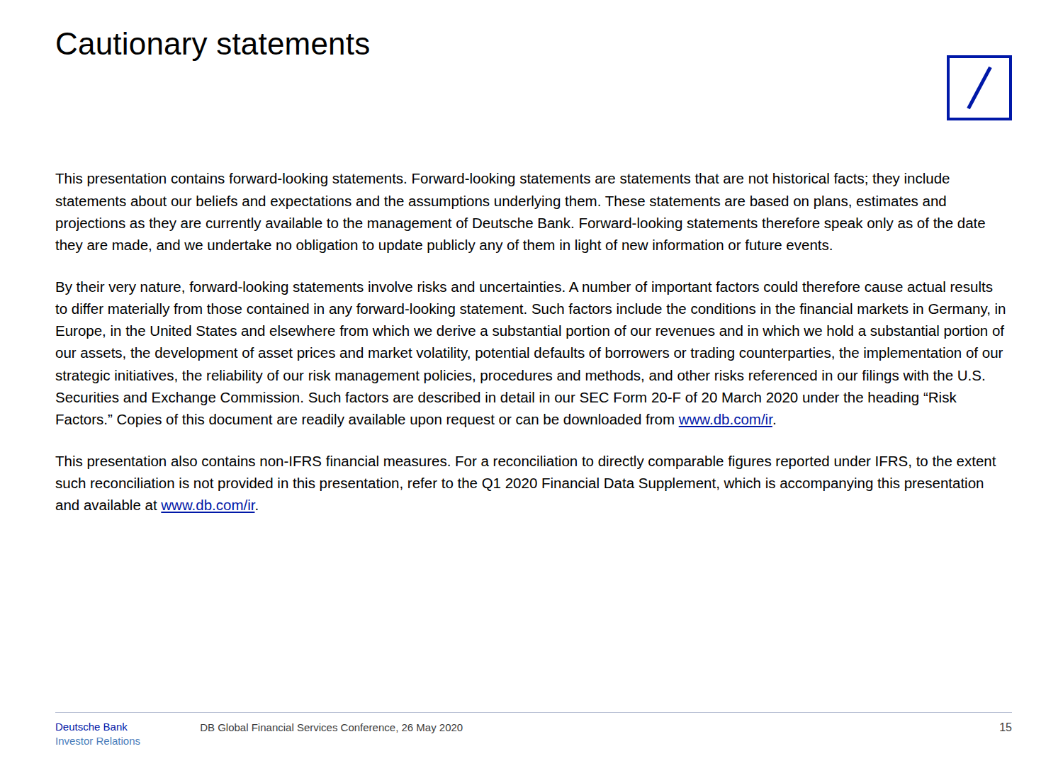Cautionary statements
This presentation contains forward-looking statements. Forward-looking statements are statements that are not historical facts; they include statements about our beliefs and expectations and the assumptions underlying them. These statements are based on plans, estimates and projections as they are currently available to the management of Deutsche Bank. Forward-looking statements therefore speak only as of the date they are made, and we undertake no obligation to update publicly any of them in light of new information or future events.
By their very nature, forward-looking statements involve risks and uncertainties. A number of important factors could therefore cause actual results to differ materially from those contained in any forward-looking statement. Such factors include the conditions in the financial markets in Germany, in Europe, in the United States and elsewhere from which we derive a substantial portion of our revenues and in which we hold a substantial portion of our assets, the development of asset prices and market volatility, potential defaults of borrowers or trading counterparties, the implementation of our strategic initiatives, the reliability of our risk management policies, procedures and methods, and other risks referenced in our filings with the U.S. Securities and Exchange Commission. Such factors are described in detail in our SEC Form 20-F of 20 March 2020 under the heading “Risk Factors.” Copies of this document are readily available upon request or can be downloaded from www.db.com/ir.
This presentation also contains non-IFRS financial measures. For a reconciliation to directly comparable figures reported under IFRS, to the extent such reconciliation is not provided in this presentation, refer to the Q1 2020 Financial Data Supplement, which is accompanying this presentation and available at www.db.com/ir.
Deutsche Bank
Investor Relations DB Global Financial Services Conference, 26 May 2020 15